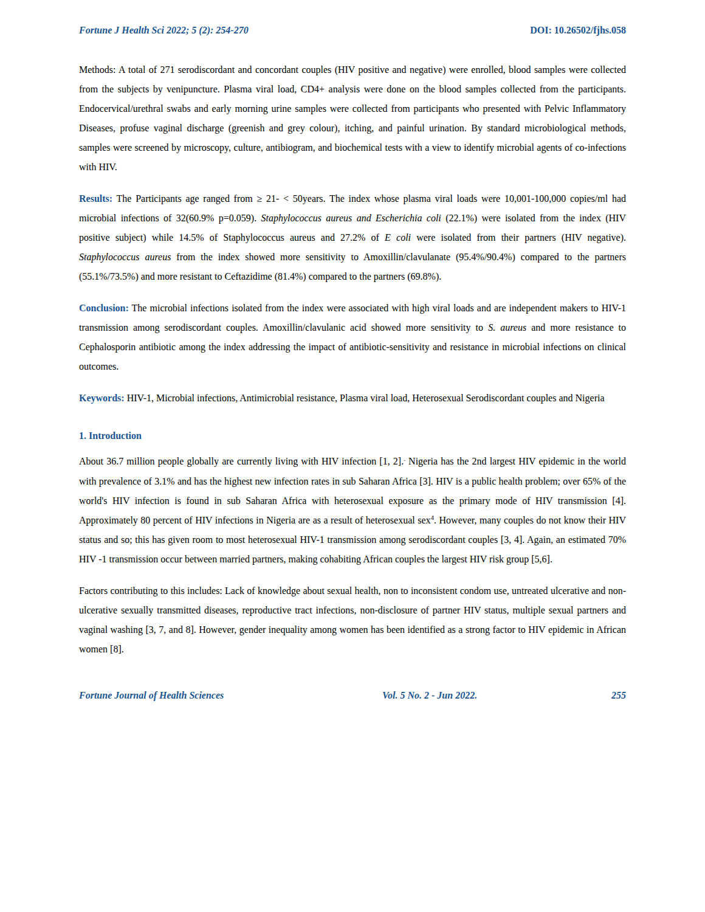Fortune J Health Sci 2022; 5 (2): 254-270
DOI: 10.26502/fjhs.058
Methods: A total of 271 serodiscordant and concordant couples (HIV positive and negative) were enrolled, blood samples were collected from the subjects by venipuncture. Plasma viral load, CD4+ analysis were done on the blood samples collected from the participants. Endocervical/urethral swabs and early morning urine samples were collected from participants who presented with Pelvic Inflammatory Diseases, profuse vaginal discharge (greenish and grey colour), itching, and painful urination. By standard microbiological methods, samples were screened by microscopy, culture, antibiogram, and biochemical tests with a view to identify microbial agents of co-infections with HIV.
Results: The Participants age ranged from ≥ 21- < 50years. The index whose plasma viral loads were 10,001-100,000 copies/ml had microbial infections of 32(60.9% p=0.059). Staphylococcus aureus and Escherichia coli (22.1%) were isolated from the index (HIV positive subject) while 14.5% of Staphylococcus aureus and 27.2% of E coli were isolated from their partners (HIV negative). Staphylococcus aureus from the index showed more sensitivity to Amoxillin/clavulanate (95.4%/90.4%) compared to the partners (55.1%/73.5%) and more resistant to Ceftazidime (81.4%) compared to the partners (69.8%).
Conclusion: The microbial infections isolated from the index were associated with high viral loads and are independent makers to HIV-1 transmission among serodiscordant couples. Amoxillin/clavulanic acid showed more sensitivity to S. aureus and more resistance to Cephalosporin antibiotic among the index addressing the impact of antibiotic-sensitivity and resistance in microbial infections on clinical outcomes.
Keywords: HIV-1, Microbial infections, Antimicrobial resistance, Plasma viral load, Heterosexual Serodiscordant couples and Nigeria
1. Introduction
About 36.7 million people globally are currently living with HIV infection [1, 2].. Nigeria has the 2nd largest HIV epidemic in the world with prevalence of 3.1% and has the highest new infection rates in sub Saharan Africa [3]. HIV is a public health problem; over 65% of the world's HIV infection is found in sub Saharan Africa with heterosexual exposure as the primary mode of HIV transmission [4]. Approximately 80 percent of HIV infections in Nigeria are as a result of heterosexual sex4. However, many couples do not know their HIV status and so; this has given room to most heterosexual HIV-1 transmission among serodiscordant couples [3, 4]. Again, an estimated 70% HIV -1 transmission occur between married partners, making cohabiting African couples the largest HIV risk group [5,6].
Factors contributing to this includes: Lack of knowledge about sexual health, non to inconsistent condom use, untreated ulcerative and non-ulcerative sexually transmitted diseases, reproductive tract infections, non-disclosure of partner HIV status, multiple sexual partners and vaginal washing [3, 7, and 8]. However, gender inequality among women has been identified as a strong factor to HIV epidemic in African women [8].
Fortune Journal of Health Sciences
Vol. 5 No. 2 - Jun 2022.
255